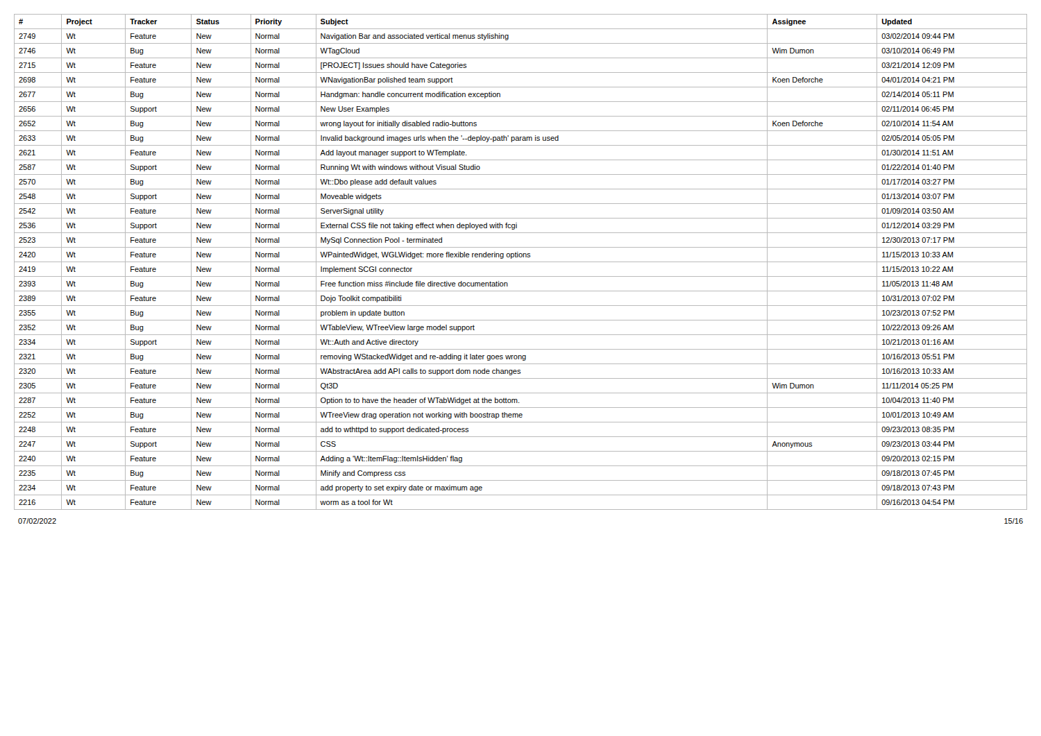| # | Project | Tracker | Status | Priority | Subject | Assignee | Updated |
| --- | --- | --- | --- | --- | --- | --- | --- |
| 2749 | Wt | Feature | New | Normal | Navigation Bar and associated vertical menus stylishing | | 03/02/2014 09:44 PM |
| 2746 | Wt | Bug | New | Normal | WTagCloud | Wim Dumon | 03/10/2014 06:49 PM |
| 2715 | Wt | Feature | New | Normal | [PROJECT] Issues should have Categories | | 03/21/2014 12:09 PM |
| 2698 | Wt | Feature | New | Normal | WNavigationBar polished team support | Koen Deforche | 04/01/2014 04:21 PM |
| 2677 | Wt | Bug | New | Normal | Handgman: handle concurrent modification exception | | 02/14/2014 05:11 PM |
| 2656 | Wt | Support | New | Normal | New User Examples | | 02/11/2014 06:45 PM |
| 2652 | Wt | Bug | New | Normal | wrong layout for initially disabled radio-buttons | Koen Deforche | 02/10/2014 11:54 AM |
| 2633 | Wt | Bug | New | Normal | Invalid background images urls when the '--deploy-path' param is used | | 02/05/2014 05:05 PM |
| 2621 | Wt | Feature | New | Normal | Add layout manager support to WTemplate. | | 01/30/2014 11:51 AM |
| 2587 | Wt | Support | New | Normal | Running Wt with windows without Visual Studio | | 01/22/2014 01:40 PM |
| 2570 | Wt | Bug | New | Normal | Wt::Dbo please add default values | | 01/17/2014 03:27 PM |
| 2548 | Wt | Support | New | Normal | Moveable widgets | | 01/13/2014 03:07 PM |
| 2542 | Wt | Feature | New | Normal | ServerSignal utility | | 01/09/2014 03:50 AM |
| 2536 | Wt | Support | New | Normal | External CSS file not taking effect when deployed with fcgi | | 01/12/2014 03:29 PM |
| 2523 | Wt | Feature | New | Normal | MySql Connection Pool - terminated | | 12/30/2013 07:17 PM |
| 2420 | Wt | Feature | New | Normal | WPaintedWidget, WGLWidget: more flexible rendering options | | 11/15/2013 10:33 AM |
| 2419 | Wt | Feature | New | Normal | Implement SCGI connector | | 11/15/2013 10:22 AM |
| 2393 | Wt | Bug | New | Normal | Free function miss #include file directive documentation | | 11/05/2013 11:48 AM |
| 2389 | Wt | Feature | New | Normal | Dojo Toolkit compatibiliti | | 10/31/2013 07:02 PM |
| 2355 | Wt | Bug | New | Normal | problem in update button | | 10/23/2013 07:52 PM |
| 2352 | Wt | Bug | New | Normal | WTableView, WTreeView large model support | | 10/22/2013 09:26 AM |
| 2334 | Wt | Support | New | Normal | Wt::Auth and Active directory | | 10/21/2013 01:16 AM |
| 2321 | Wt | Bug | New | Normal | removing WStackedWidget and re-adding it later goes wrong | | 10/16/2013 05:51 PM |
| 2320 | Wt | Feature | New | Normal | WAbstractArea add API calls to support dom node changes | | 10/16/2013 10:33 AM |
| 2305 | Wt | Feature | New | Normal | Qt3D | Wim Dumon | 11/11/2014 05:25 PM |
| 2287 | Wt | Feature | New | Normal | Option to to have the header of WTabWidget at the bottom. | | 10/04/2013 11:40 PM |
| 2252 | Wt | Bug | New | Normal | WTreeView drag operation not working with boostrap theme | | 10/01/2013 10:49 AM |
| 2248 | Wt | Feature | New | Normal | add to wthttpd to support dedicated-process | | 09/23/2013 08:35 PM |
| 2247 | Wt | Support | New | Normal | CSS | Anonymous | 09/23/2013 03:44 PM |
| 2240 | Wt | Feature | New | Normal | Adding a 'Wt::ItemFlag::ItemIsHidden' flag | | 09/20/2013 02:15 PM |
| 2235 | Wt | Bug | New | Normal | Minify and Compress css | | 09/18/2013 07:45 PM |
| 2234 | Wt | Feature | New | Normal | add property to set expiry date or maximum age | | 09/18/2013 07:43 PM |
| 2216 | Wt | Feature | New | Normal | worm as a tool for Wt | | 09/16/2013 04:54 PM |
| 07/02/2022 | 15/16 |